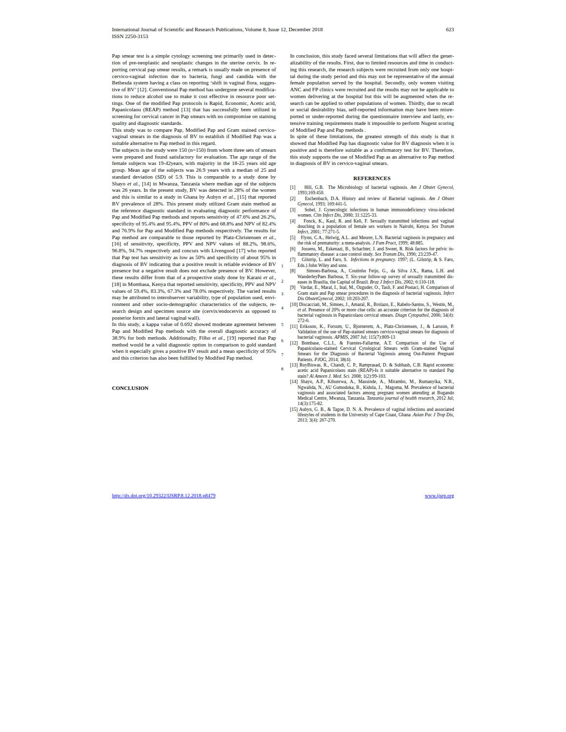International Journal of Scientific and Research Publications, Volume 8, Issue 12, December 2018
623
ISSN 2250-3153
Pap smear test is a simple cytology screening test primarily used in detection of pre-neoplastic and neoplastic changes in the uterine cervix. In reporting cervical pap smear results, a remark is usually made on presence of cervico-vaginal infection due to bacteria, fungi and candida with the Bethesda system having a class on reporting ‘shift in vaginal flora, suggestive of BV’ [12]. Conventional Pap method has undergone several modifications to reduce alcohol use to make it cost effective in resource poor settings. One of the modified Pap protocols is Rapid, Economic, Acetic acid, Papanicolaou (REAP) method [13] that has successfully been utilized in screening for cervical cancer in Pap smears with no compromise on staining quality and diagnostic standards.
This study was to compare Pap, Modified Pap and Gram stained cervico-vaginal smears in the diagnosis of BV to establish if Modified Pap was a suitable alternative to Pap method in this regard.
The subjects in the study were 150 (n=150) from whom three sets of smears were prepared and found satisfactory for evaluation. The age range of the female subjects was 19-42years, with majority in the 18-25 years old age group. Mean age of the subjects was 26.9 years with a median of 25 and standard deviation (SD) of 5.9. This is comparable to a study done by Shayo et al., [14] in Mwanza, Tanzania where median age of the subjects was 26 years. In the present study, BV was detected in 28% of the women and this is similar to a study in Ghana by Aubyn et al., [15] that reported BV prevalence of 28%. This present study utilized Gram stain method as the reference diagnostic standard in evaluating diagnostic performance of Pap and Modified Pap methods and reports sensitivity of 47.6% and 26.2%, specificity of 95.4% and 95.4%, PPV of 80% and 68.8% and NPV of 82.4% and 76.9% for Pap and Modified Pap methods respectively. The results for Pap method are comparable to those reported by Platz-Christensen et al., [16] of sensitivity, specificity, PPV and NPV values of 88.2%, 98.6%, 96.8%, 94.7% respectively and concurs with Livengood [17] who reported that Pap test has sensitivity as low as 50% and specificity of about 95% in diagnosis of BV indicating that a positive result is reliable evidence of BV presence but a negative result does not exclude presence of BV. However, these results differ from that of a prospective study done by Karani et al., [18] in Mombasa, Kenya that reported sensitivity, specificity, PPV and NPV values of 59.4%, 83.3%, 67.3% and 78.0% respectively. The varied results may be attributed to interobserver variability, type of population used, environment and other socio-demographic characteristics of the subjects, research design and specimen source site (cervix/endocervix as opposed to posterior fornix and lateral vaginal wall).
In this study, a kappa value of 0.692 showed moderate agreement between Pap and Modified Pap methods with the overall diagnostic accuracy of 38.9% for both methods. Additionally, Filho et al., [19] reported that Pap method would be a valid diagnostic option in comparison to gold standard when it especially gives a positive BV result and a mean specificity of 95% and this criterion has also been fulfilled by Modified Pap method.
CONCLUSION
In conclusion, this study faced several limitations that will affect the generalizability of the results. First, due to limited resources and time in conducting this research, the research subjects were recruited from only one hospital during the study period and this may not be representative of the annual female population served by the hospital. Secondly, only women visiting ANC and FP clinics were recruited and the results may not be applicable to women delivering at the hospital but this will be augmented when the research can be applied to other populations of women. Thirdly, due to recall or social desirability bias, self-reported information may have been misreported or under-reported during the questionnaire interview and lastly, extensive training requirements made it impossible to perform Nugent scoring of Modified Pap and Pap methods .
In spite of these limitations, the greatest strength of this study is that it showed that Modified Pap has diagnostic value for BV diagnosis when it is positive and is therefore suitable as a confirmatory test for BV. Therefore, this study supports the use of Modified Pap as an alternative to Pap method in diagnosis of BV in cervico-vaginal smears.
REFERENCES
[1] Hill, G.B. The Microbiology of bacterial vaginosis. Am J Obstet Gynecol, 1993;169:450.
[2] Eschenbach, D.A. History and review of Bacterial vaginosis. Am J Obstet Gynecol, 1993; 169:441-5.
[3] Sobel, J. Gynecologic infections in human immunodeficiency virus-infected women. Clin Infect Dis, 2000; 31:1225-33.
[4] Fonck, K., Kaul, R. and Keli, F. Sexually transmitted infections and vaginal douching in a population of female sex workers in Nairobi, Kenya. Sex Transm Infect, 2001; 77:271-5.
[5] Flynn, C.A., Helwig, A.L. and Meurer, L.N. Bacterial vaginosis in pregnancy and the risk of prematurity: a meta-analysis. J Fam Pract, 1999; 48:885.
[6] Jossens, M., Eskenazi, B., Schachter, J. and Sweet, R. Risk factors for pelvic inflammatory disease: a case control study. Sex Transm Dis, 1996; 23:239-47.
[7] Gilstrip, L. and Faro, S. Infections in pregnancy. 1997; (L. Gilstrip, & S. Faro, Eds.) John Wiley and sons.
[8] Simoes-Barbosa, A., Coutinho Feijo, G., da Silva J.X., Rama, L.H. and WanderleyPaes Barbosa, T. Six-year follow-up survey of sexually transmitted diseases in Brasilia, the Capital of Brazil. Braz J Infect Dis, 2002; 6:110-118.
[9] Vardar, E., Maral, I., Inal, M., Ozguder, O., Tasli, F. and Postaci, H. Comparison of Gram stain and Pap smear procedures in the diagnosis of bacterial vaginosis. Infect Dis ObstetGynecol, 2002; 10:203-207.
[10] Discacciati, M., Simoes, J., Amaral, R., Brolazo, E., Rabelo-Santos, S., Westin, M., et al. Presence of 20% or more clue cells: an accurate criterion for the diagnosis of bacterial vaginosis in Papanicolaou cervical smears. Diagn Cytopathol, 2006; 34(4): 272-6.
[11] Eriksson, K., Forsum, U., Bjornerem, A., Platz-Christensen, J., & Larsson, P. Validation of the use of Pap-stained smears cervico-vaginal smears for diagnosis of bacterial vaginosis. APMIS, 2007 Jul; 115(7):809-13
[12] Bombase, C.L.I., & Fuentes-Fallarme, A.T. Comparison of the Use of Papanicolaou-stained Cervical Cytological Smears with Gram-stained Vaginal Smears for the Diagnosis of Bacterial Vaginosis among Out-Patient Pregnant Patients. PJOG, 2014; 38(4).
[13] RoyBiswas, R., Chandi, C. P., Ramprasad, D. & Subhash, C.B. Rapid economic acetic acid Papanicolaou stain (REAP)-Is it suitable alternative to standard Pap stain? Al Ameen J. Med. Sci. 2008; 1(2):99-103.
[14] Shayo, A.P., Kihunrwa, A., Massinde, A., Mirambo, M., Rumanyika, N.R., Ngwalida, N., AU Gumodoka, B., Kidola, J., Magoma, M. Prevalence of bacterial vaginosis and associated factors among pregnant women attending at Bugando Medical Centre, Mwanza, Tanzania. Tanzania journal of health research, 2012 Jul; 14(3):175-82.
[15] Aubyn, G. B., & Tagoe, D. N. A. Prevalence of vaginal infections and associated lifestyles of students in the University of Cape Coast, Ghana .Asian Pac J Trop Dis, 2013; 3(4): 267-270.
1 2 3 4 5 6 7 8
http://dx.doi.org/10.29322/IJSRP.8.12.2018.p8479
www.ijsrp.org